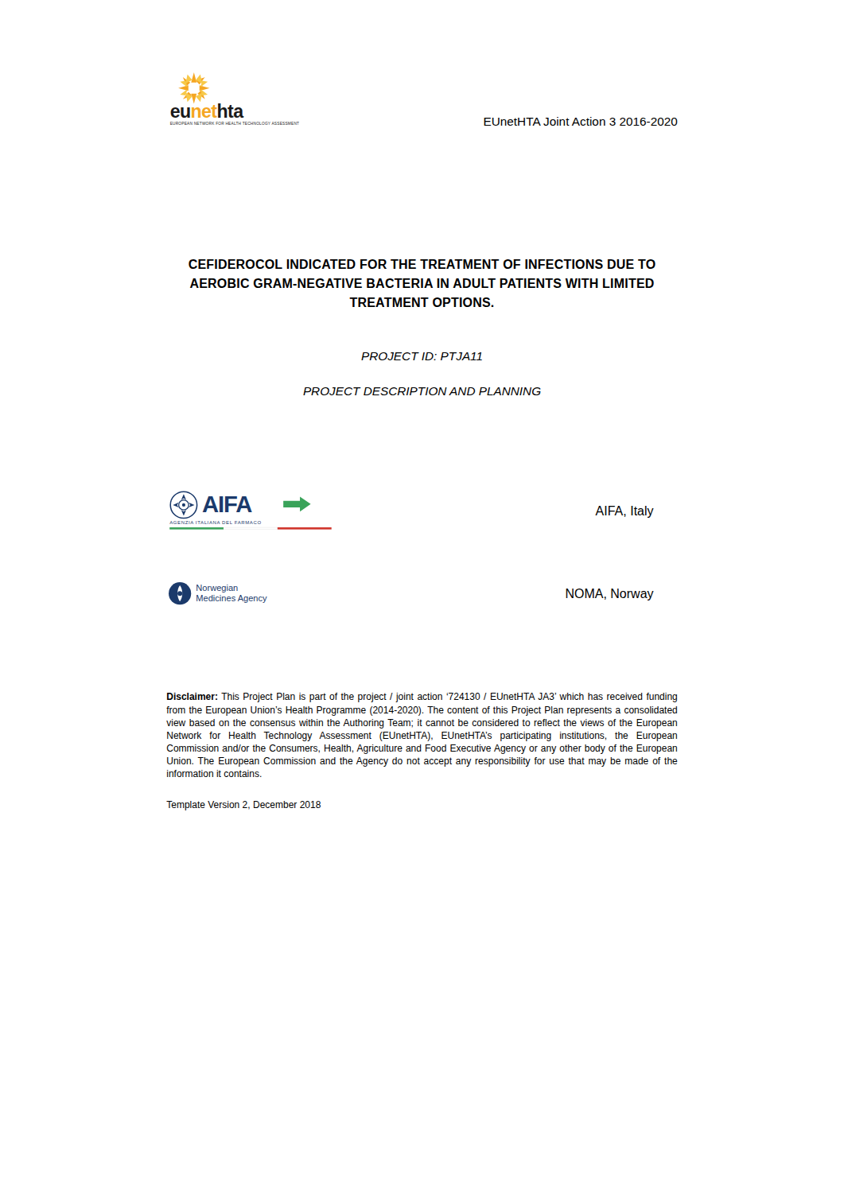eunethta EUROPEAN NETWORK FOR HEALTH TECHNOLOGY ASSESSMENT
EUnetHTA Joint Action 3 2016-2020
Cefiderocol indicated for the treatment of infections due to aerobic gram-negative bacteria in adult patients with limited treatment options.
PROJECT ID: PTJA11
PROJECT DESCRIPTION AND PLANNING
AIFA AGENZIA ITALIANA DEL FARMACO
AIFA, Italy
Norwegian Medicines Agency
NOMA, Norway
Disclaimer: This Project Plan is part of the project / joint action ‘724130 / EUnetHTA JA3’ which has received funding from the European Union’s Health Programme (2014-2020). The content of this Project Plan represents a consolidated view based on the consensus within the Authoring Team; it cannot be considered to reflect the views of the European Network for Health Technology Assessment (EUnetHTA), EUnetHTA’s participating institutions, the European Commission and/or the Consumers, Health, Agriculture and Food Executive Agency or any other body of the European Union. The European Commission and the Agency do not accept any responsibility for use that may be made of the information it contains.
Template Version 2, December 2018